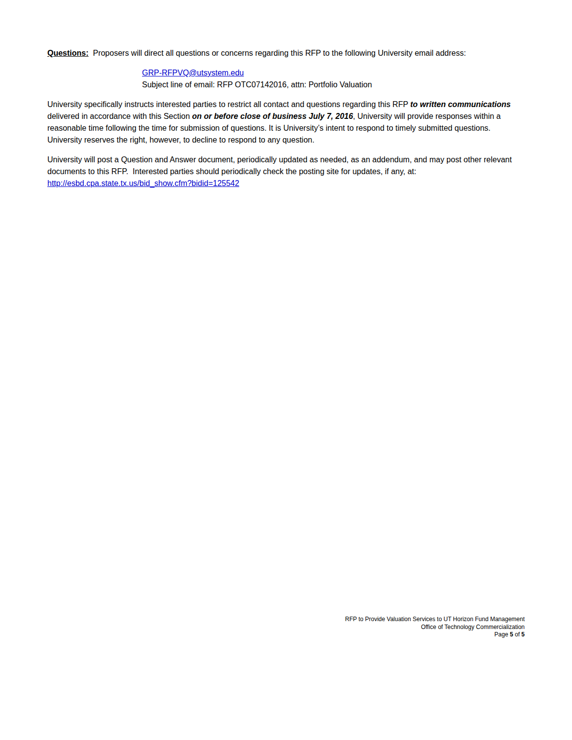Questions: Proposers will direct all questions or concerns regarding this RFP to the following University email address:
GRP-RFPVQ@utsystem.edu
Subject line of email: RFP OTC07142016, attn: Portfolio Valuation
University specifically instructs interested parties to restrict all contact and questions regarding this RFP to written communications delivered in accordance with this Section on or before close of business July 7, 2016, University will provide responses within a reasonable time following the time for submission of questions. It is University’s intent to respond to timely submitted questions. University reserves the right, however, to decline to respond to any question.
University will post a Question and Answer document, periodically updated as needed, as an addendum, and may post other relevant documents to this RFP. Interested parties should periodically check the posting site for updates, if any, at:
http://esbd.cpa.state.tx.us/bid_show.cfm?bidid=125542
RFP to Provide Valuation Services to UT Horizon Fund Management
Office of Technology Commercialization
Page 5 of 5